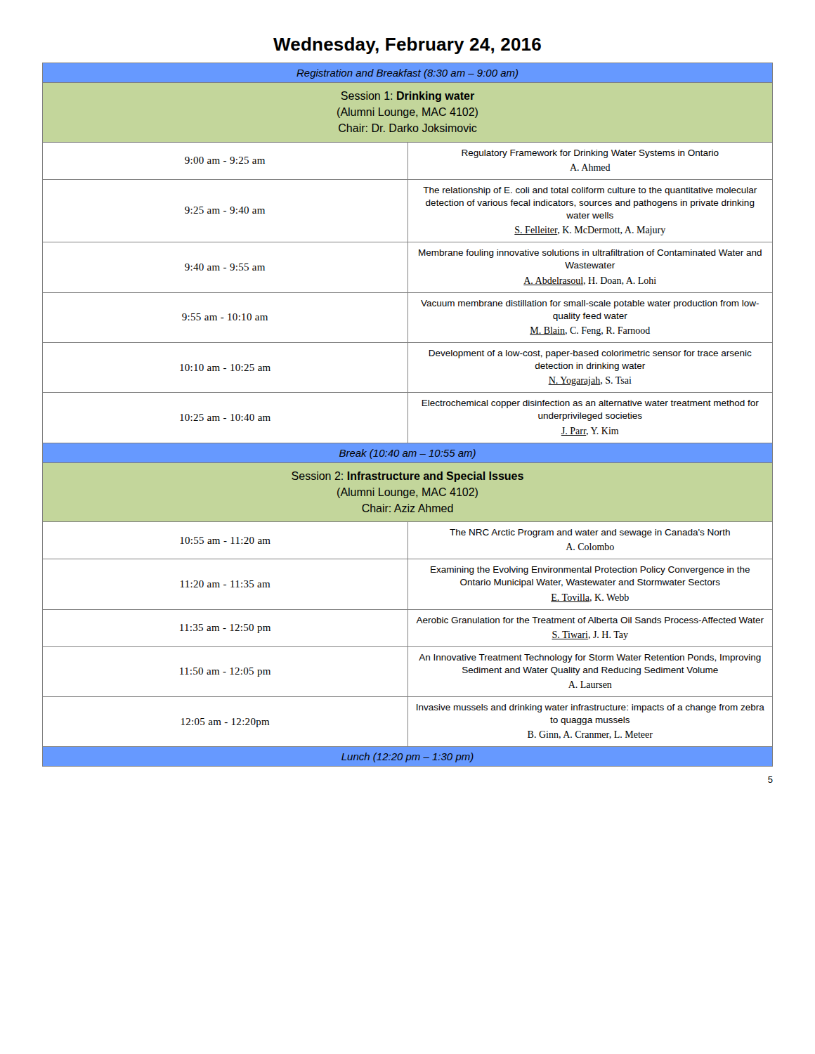Wednesday, February 24, 2016
| Registration and Breakfast (8:30 am – 9:00 am) |
| Session 1: Drinking water (Alumni Lounge, MAC 4102) Chair: Dr. Darko Joksimovic |
| 9:00 am - 9:25 am | Regulatory Framework for Drinking Water Systems in Ontario A. Ahmed |
| 9:25 am - 9:40 am | The relationship of E. coli and total coliform culture to the quantitative molecular detection of various fecal indicators, sources and pathogens in private drinking water wells S. Felleiter , K. McDermott, A. Majury |
| 9:40 am - 9:55 am | Membrane fouling innovative solutions in ultrafiltration of Contaminated Water and Wastewater A. Abdelrasoul , H. Doan, A. Lohi |
| 9:55 am - 10:10 am | Vacuum membrane distillation for small-scale potable water production from low-quality feed water M. Blain , C. Feng, R. Farnood |
| 10:10 am - 10:25 am | Development of a low-cost, paper-based colorimetric sensor for trace arsenic detection in drinking water N. Yogarajah , S. Tsai |
| 10:25 am - 10:40 am | Electrochemical copper disinfection as an alternative water treatment method for underprivileged societies J. Parr , Y. Kim |
| Break (10:40 am – 10:55 am) |
| Session 2: Infrastructure and Special Issues (Alumni Lounge, MAC 4102) Chair: Aziz Ahmed |
| 10:55 am - 11:20 am | The NRC Arctic Program and water and sewage in Canada's North A. Colombo |
| 11:20 am - 11:35 am | Examining the Evolving Environmental Protection Policy Convergence in the Ontario Municipal Water, Wastewater and Stormwater Sectors E. Tovilla , K. Webb |
| 11:35 am - 12:50 pm | Aerobic Granulation for the Treatment of Alberta Oil Sands Process-Affected Water S. Tiwari , J. H. Tay |
| 11:50 am - 12:05 pm | An Innovative Treatment Technology for Storm Water Retention Ponds, Improving Sediment and Water Quality and Reducing Sediment Volume A. Laursen |
| 12:05 am - 12:20pm | Invasive mussels and drinking water infrastructure: impacts of a change from zebra to quagga mussels B. Ginn, A. Cranmer, L. Meteer |
| Lunch (12:20 pm – 1:30 pm) |
5